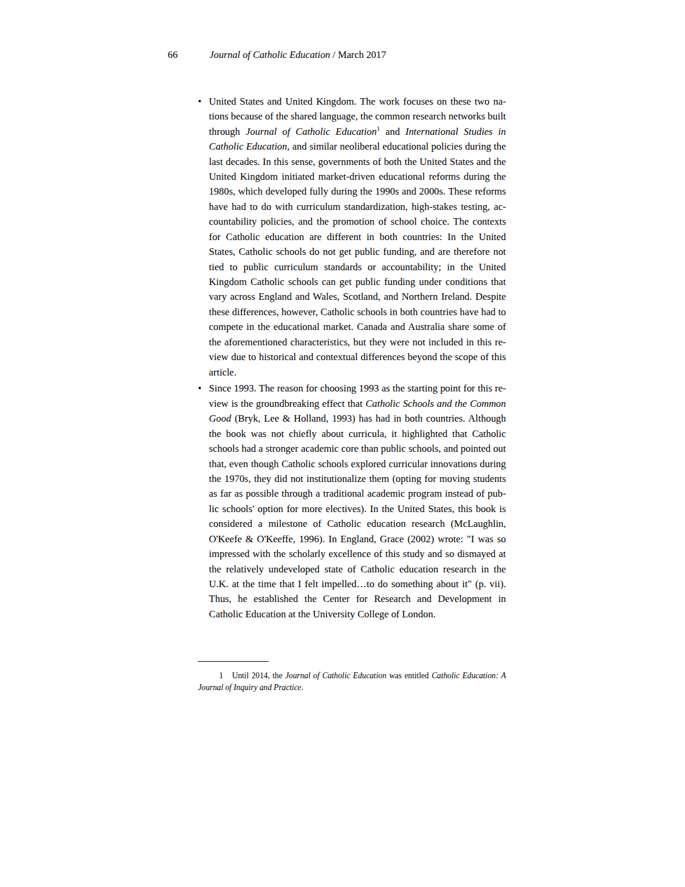66 Journal of Catholic Education / March 2017
United States and United Kingdom. The work focuses on these two nations because of the shared language, the common research networks built through Journal of Catholic Education1 and International Studies in Catholic Education, and similar neoliberal educational policies during the last decades. In this sense, governments of both the United States and the United Kingdom initiated market-driven educational reforms during the 1980s, which developed fully during the 1990s and 2000s. These reforms have had to do with curriculum standardization, high-stakes testing, accountability policies, and the promotion of school choice. The contexts for Catholic education are different in both countries: In the United States, Catholic schools do not get public funding, and are therefore not tied to public curriculum standards or accountability; in the United Kingdom Catholic schools can get public funding under conditions that vary across England and Wales, Scotland, and Northern Ireland. Despite these differences, however, Catholic schools in both countries have had to compete in the educational market. Canada and Australia share some of the aforementioned characteristics, but they were not included in this review due to historical and contextual differences beyond the scope of this article.
Since 1993. The reason for choosing 1993 as the starting point for this review is the groundbreaking effect that Catholic Schools and the Common Good (Bryk, Lee & Holland, 1993) has had in both countries. Although the book was not chiefly about curricula, it highlighted that Catholic schools had a stronger academic core than public schools, and pointed out that, even though Catholic schools explored curricular innovations during the 1970s, they did not institutionalize them (opting for moving students as far as possible through a traditional academic program instead of public schools' option for more electives). In the United States, this book is considered a milestone of Catholic education research (McLaughlin, O'Keefe & O'Keeffe, 1996). In England, Grace (2002) wrote: "I was so impressed with the scholarly excellence of this study and so dismayed at the relatively undeveloped state of Catholic education research in the U.K. at the time that I felt impelled…to do something about it" (p. vii). Thus, he established the Center for Research and Development in Catholic Education at the University College of London.
1 Until 2014, the Journal of Catholic Education was entitled Catholic Education: A Journal of Inquiry and Practice.